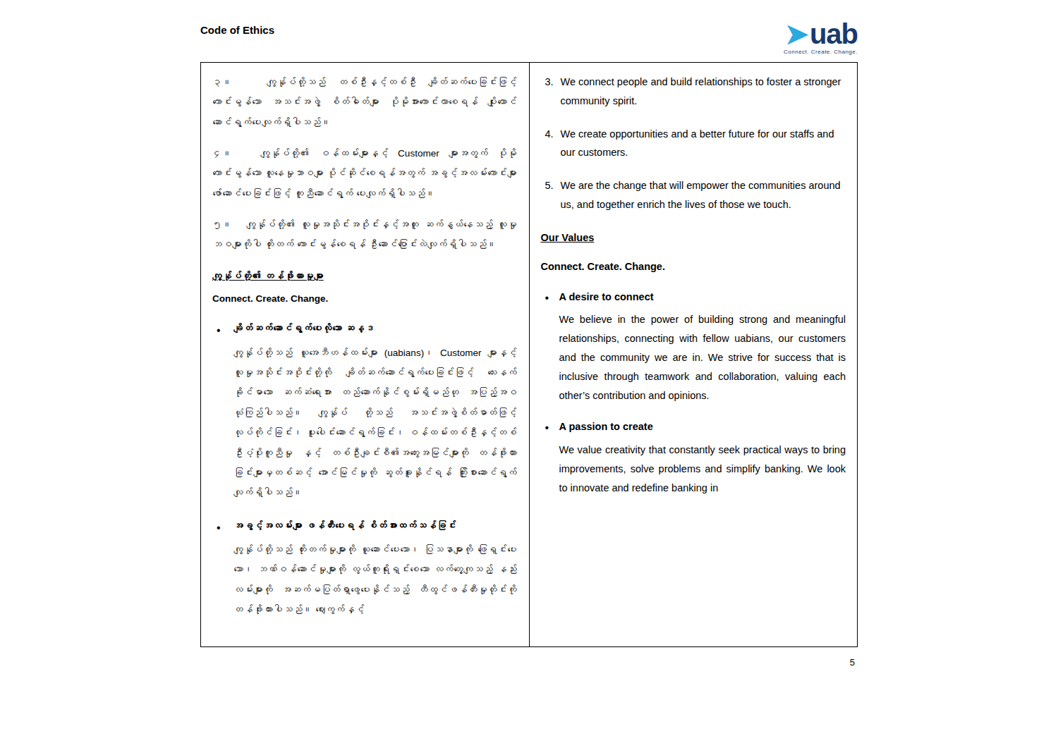Code of Ethics
➤uab
Connect. Create. Change.
| ၃။ ကျွန်ုပ်တို့သည် တစ်ဦးနှင့်တစ်ဦး ချိတ်ဆက်ပေးခြင်းဖြင့် ကောင်းမွန်သော အသင်းအဖွဲ့ စိတ်ဓါတ်များ ပိုမိုအားကောင်းလာစေရန် ပျိုးထောင်ဆောင်ရွက်ပေးလျက်ရှိပါသည်။ ၄။ ကျွန်ုပ်တို့၏ ဝန်ထမ်းများနှင့် Customer များအတွက် ပိုမိုကောင်းမွန်သော လူနေမှုဘာဝများ ပိုင်ဆိုင်စေရန်အတွက် အခွင့်အလမ်းကောင်းများ ဖော်ဆောင်ပေးခြင်းဖြင့် ကူညီဆောင်ရွက် ပေးလျက်ရှိပါသည်။ ၅။ ကျွန်ုပ်တို့၏ လူမှုအသိုင်းအဝိုင်းနှင့်အတူ ဆက်နွယ်နေသည့် လူမှုဘဝများကိုပါ တိုးတက် ကောင်းမွန်စေရန် ဦးဆောင်ပြောင်းလဲလျက်ရှိပါသည်။ ကျွန်ုပ်တို့၏ တန်ဖိုးထားမှုများ Connect. Create. Change. ချိတ်ဆက်ဆောင်ရွက်ပေးလိုသော ဆန္ဒ ကျွန်ုပ်တို့သည် ယူအေဘီဟန်ထမ်းများ (uabians)၊ Customer များနှင့် လူမှုအသိုင်းအဝိုင်းတို့ကို ချိတ်ဆက်ဆောင်ရွက်ပေးခြင်းဖြင့် လေးနက်ခိုင်မာသော ဆက်ဆံရေးအား တည်ဆောက်နိုင်စွမ်းရှိမည်ဟု အပြည့်အဝယုံကြည်ပါသည်။ ကျွန်ုပ် တို့သည် အသင်းအဖွဲ့စိတ်ဓာတ်ဖြင့် လုပ်ကိုင်ခြင်း၊ ပူးပေါင်းဆောင်ရွက်ခြင်း၊ ဝန်ထမ်းတစ်ဦးနှင့်တစ်ဦးပံ့ပိုးကူညီမှု နှင့် တစ်ဦးချင်းစီ၏အတွေးအမြင်များကို တန်ဖိုးထား ခြင်းများမှတစ်ဆင့် အောင်မြင်မှုကို ဆွတ်ခူးနိုင်ရန် ကြိုးစားဆောင်ရွက်လျက်ရှိပါသည်။ အခွင့်အလမ်းများ ဖန်တီးပေးရန် စိတ်အားထက်သန်ခြင်း ကျွန်ုပ်တို့သည် တိုးတက်မှုများကို ယူဆောင်ပေးသော၊ ပြသနာများကို ဖြေရှင်းပေးသော၊ ဘဏ်ဝန်ဆောင်မှုများကို လွယ်ကူရိုးရှင်းစေသော လက်တွေ့ကျသည့် နည်းလမ်းများကို အဆက်မပြတ်ရှာဖွေပေးနိုင်သည့် တီထွင်ဖန်တီးမှုတိုင်းကို တန်ဖိုးထားပါသည်။ ဈေးကွက်နှင့် | We connect people and build relationships to foster a stronger community spirit. We create opportunities and a better future for our staffs and our customers. We are the change that will empower the communities around us, and together enrich the lives of those we touch. Our Values Connect. Create. Change. A desire to connect We believe in the power of building strong and meaningful relationships, connecting with fellow uabians, our customers and the community we are in. We strive for success that is inclusive through teamwork and collaboration, valuing each other’s contribution and opinions. A passion to create We value creativity that constantly seek practical ways to bring improvements, solve problems and simplify banking. We look to innovate and redefine banking in |
5